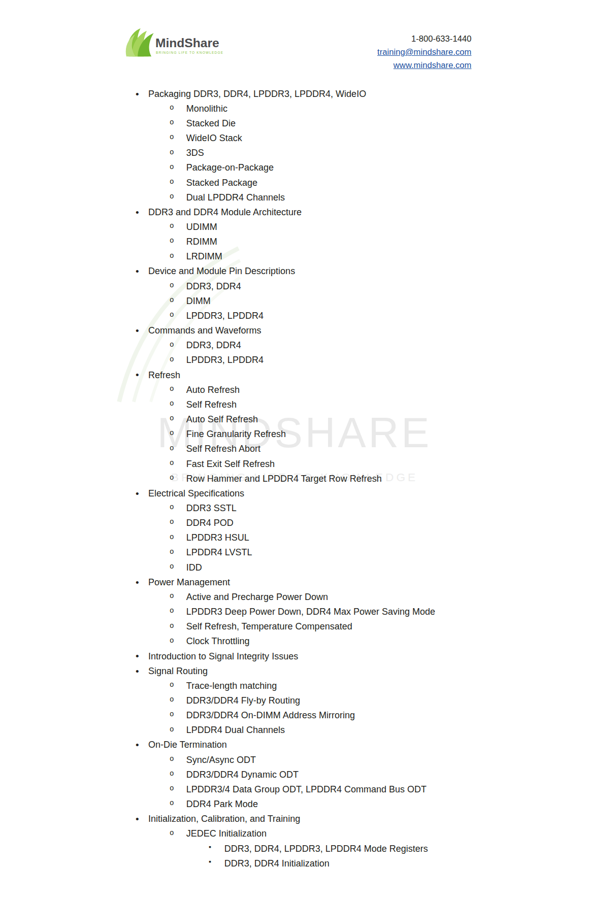MINDSHARE
BRINGING LIFE TO KNOWLEDGE
MindShare BRINGING LIFE TO KNOWLEDGE
1-800-633-1440
training@mindshare.com
www.mindshare.com
Packaging DDR3, DDR4, LPDDR3, LPDDR4, WideIO
Monolithic
Stacked Die
WideIO Stack
3DS
Package-on-Package
Stacked Package
Dual LPDDR4 Channels
DDR3 and DDR4 Module Architecture
UDIMM
RDIMM
LRDIMM
Device and Module Pin Descriptions
DDR3, DDR4
DIMM
LPDDR3, LPDDR4
Commands and Waveforms
DDR3, DDR4
LPDDR3, LPDDR4
Refresh
Auto Refresh
Self Refresh
Auto Self Refresh
Fine Granularity Refresh
Self Refresh Abort
Fast Exit Self Refresh
Row Hammer and LPDDR4 Target Row Refresh
Electrical Specifications
DDR3 SSTL
DDR4 POD
LPDDR3 HSUL
LPDDR4 LVSTL
IDD
Power Management
Active and Precharge Power Down
LPDDR3 Deep Power Down, DDR4 Max Power Saving Mode
Self Refresh, Temperature Compensated
Clock Throttling
Introduction to Signal Integrity Issues
Signal Routing
Trace-length matching
DDR3/DDR4 Fly-by Routing
DDR3/DDR4 On-DIMM Address Mirroring
LPDDR4 Dual Channels
On-Die Termination
Sync/Async ODT
DDR3/DDR4 Dynamic ODT
LPDDR3/4 Data Group ODT, LPDDR4 Command Bus ODT
DDR4 Park Mode
Initialization, Calibration, and Training
JEDEC Initialization
DDR3, DDR4, LPDDR3, LPDDR4 Mode Registers
DDR3, DDR4 Initialization